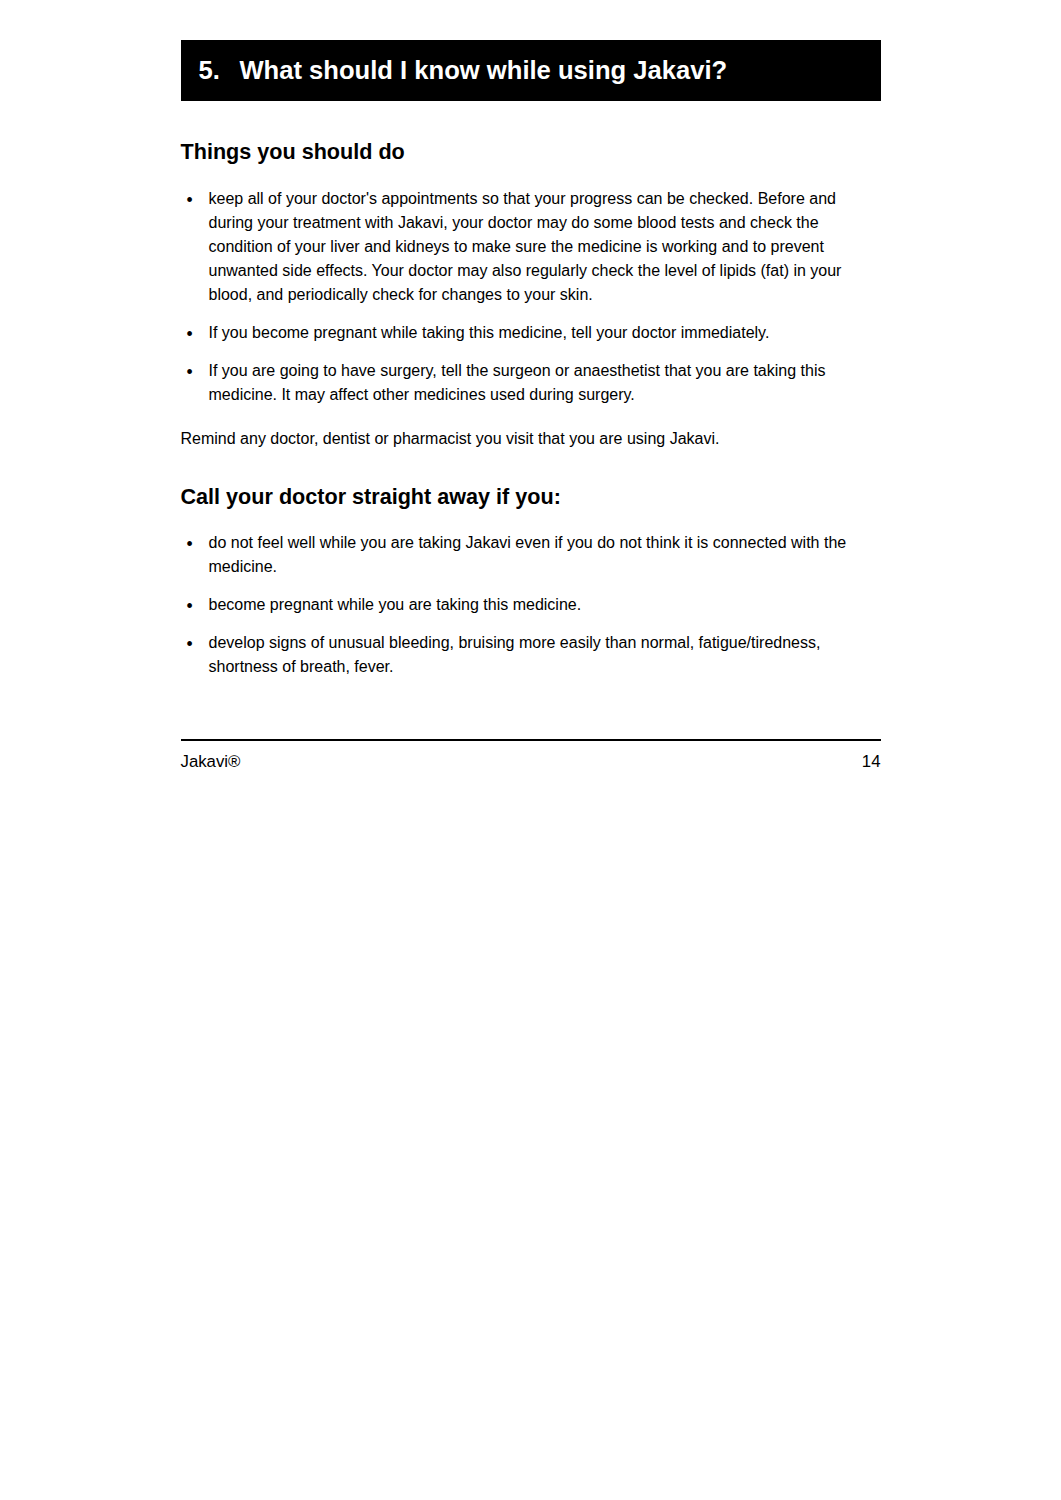5. What should I know while using Jakavi?
Things you should do
keep all of your doctor's appointments so that your progress can be checked. Before and during your treatment with Jakavi, your doctor may do some blood tests and check the condition of your liver and kidneys to make sure the medicine is working and to prevent unwanted side effects. Your doctor may also regularly check the level of lipids (fat) in your blood, and periodically check for changes to your skin.
If you become pregnant while taking this medicine, tell your doctor immediately.
If you are going to have surgery, tell the surgeon or anaesthetist that you are taking this medicine. It may affect other medicines used during surgery.
Remind any doctor, dentist or pharmacist you visit that you are using Jakavi.
Call your doctor straight away if you:
do not feel well while you are taking Jakavi even if you do not think it is connected with the medicine.
become pregnant while you are taking this medicine.
develop signs of unusual bleeding, bruising more easily than normal, fatigue/tiredness, shortness of breath, fever.
Jakavi® 14